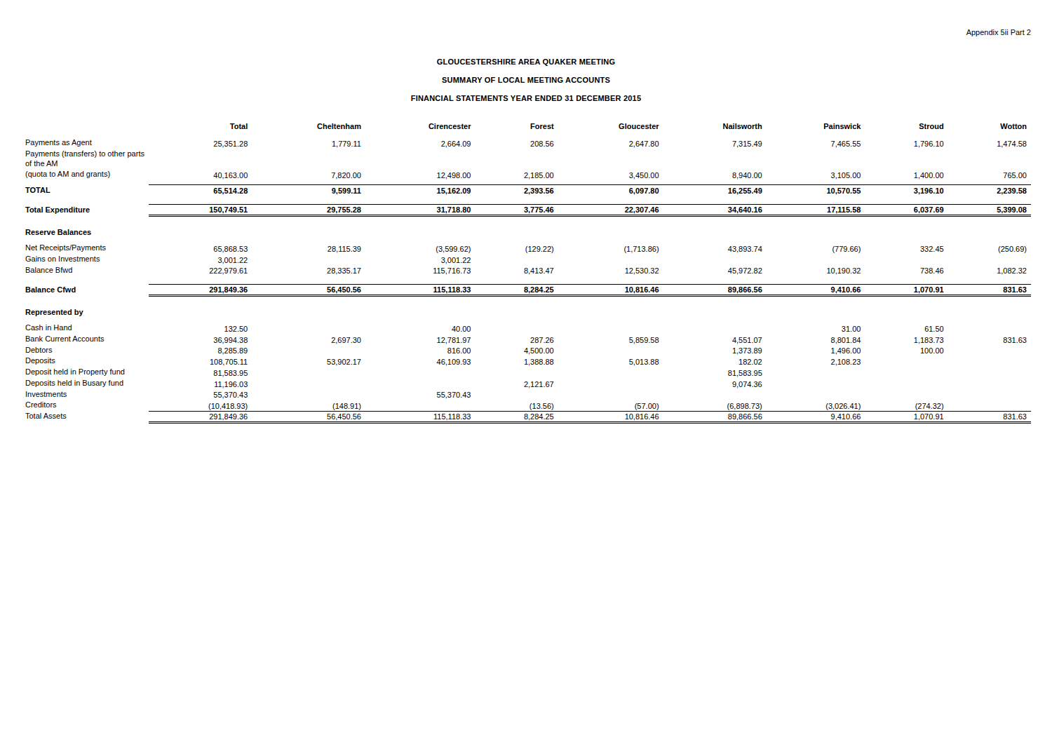Appendix 5ii Part 2
GLOUCESTERSHIRE AREA QUAKER MEETING
SUMMARY OF LOCAL MEETING ACCOUNTS
FINANCIAL STATEMENTS YEAR ENDED 31 DECEMBER 2015
| | Total | Cheltenham | Cirencester | Forest | Gloucester | Nailsworth | Painswick | Stroud | Wotton |
| --- | --- | --- | --- | --- | --- | --- | --- | --- | --- |
| Payments as Agent | 25,351.28 | 1,779.11 | 2,664.09 | 208.56 | 2,647.80 | 7,315.49 | 7,465.55 | 1,796.10 | 1,474.58 |
| Payments (transfers) to other parts of the AM | | | | | | | | | |
| (quota to AM and grants) | 40,163.00 | 7,820.00 | 12,498.00 | 2,185.00 | 3,450.00 | 8,940.00 | 3,105.00 | 1,400.00 | 765.00 |
| TOTAL | 65,514.28 | 9,599.11 | 15,162.09 | 2,393.56 | 6,097.80 | 16,255.49 | 10,570.55 | 3,196.10 | 2,239.58 |
| Total Expenditure | 150,749.51 | 29,755.28 | 31,718.80 | 3,775.46 | 22,307.46 | 34,640.16 | 17,115.58 | 6,037.69 | 5,399.08 |
| Reserve Balances | |
| Net Receipts/Payments | 65,868.53 | 28,115.39 | (3,599.62) | (129.22) | (1,713.86) | 43,893.74 | (779.66) | 332.45 | (250.69) |
| Gains on Investments | 3,001.22 | | 3,001.22 | | | | | | |
| Balance Bfwd | 222,979.61 | 28,335.17 | 115,716.73 | 8,413.47 | 12,530.32 | 45,972.82 | 10,190.32 | 738.46 | 1,082.32 |
| Balance Cfwd | 291,849.36 | 56,450.56 | 115,118.33 | 8,284.25 | 10,816.46 | 89,866.56 | 9,410.66 | 1,070.91 | 831.63 |
| Represented by | |
| Cash in Hand | 132.50 | | 40.00 | | | | 31.00 | 61.50 | |
| Bank Current Accounts | 36,994.38 | 2,697.30 | 12,781.97 | 287.26 | 5,859.58 | 4,551.07 | 8,801.84 | 1,183.73 | 831.63 |
| Debtors | 8,285.89 | | 816.00 | 4,500.00 | | 1,373.89 | 1,496.00 | 100.00 | |
| Deposits | 108,705.11 | 53,902.17 | 46,109.93 | 1,388.88 | 5,013.88 | 182.02 | 2,108.23 | | |
| Deposit held in Property fund | 81,583.95 | | | | | 81,583.95 | | | |
| Deposits held in Busary fund | 11,196.03 | | | 2,121.67 | | 9,074.36 | | | |
| Investments | 55,370.43 | | 55,370.43 | | | | | | |
| Creditors | (10,418.93) | (148.91) | | (13.56) | (57.00) | (6,898.73) | (3,026.41) | (274.32) | |
| Total Assets | 291,849.36 | 56,450.56 | 115,118.33 | 8,284.25 | 10,816.46 | 89,866.56 | 9,410.66 | 1,070.91 | 831.63 |